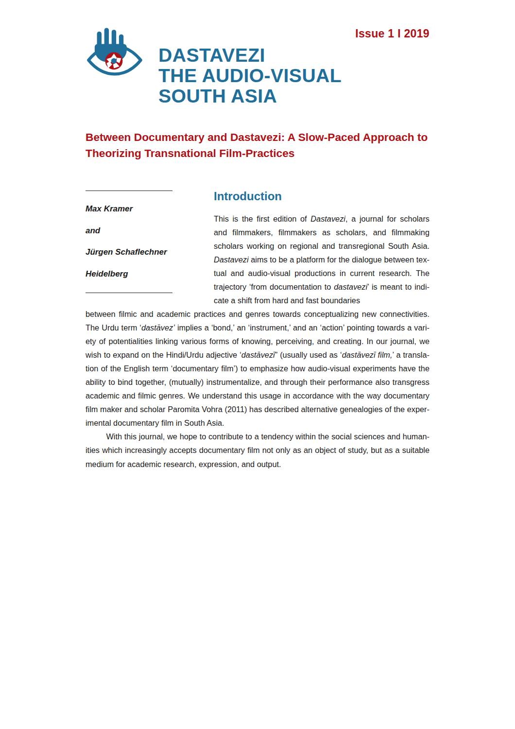Dastavezi logo: a hand forming an eye with a camera aperture iris
Issue 1 I 2019
Dastavezi The Audio-Visual South Asia
Between Documentary and Dastavezi: A Slow-Paced Approach to Theorizing Transnational Film-Practices
Max Kramer
and
Jürgen Schaflechner
Heidelberg
Introduction
This is the first edition of Dastavezi, a journal for scholars and filmmakers, filmmakers as scholars, and filmmaking scholars working on regional and transregional South Asia. Dastavezi aims to be a platform for the dialogue between textual and audio-visual productions in current research. The trajectory ‘from documentation to dastavezi’ is meant to indicate a shift from hard and fast boundaries
between filmic and academic practices and genres towards conceptualizing new connectivities. The Urdu term ‘dastāvez’ implies a ‘bond,’ an ‘instrument,’ and an ‘action’ pointing towards a variety of potentialities linking various forms of knowing, perceiving, and creating. In our journal, we wish to expand on the Hindi/Urdu adjective ‘dastāvezī” (usually used as ‘dastāvezī film,’ a translation of the English term ‘documentary film’) to emphasize how audio-visual experiments have the ability to bind together, (mutually) instrumentalize, and through their performance also transgress academic and filmic genres. We understand this usage in accordance with the way documentary film maker and scholar Paromita Vohra (2011) has described alternative genealogies of the experimental documentary film in South Asia.
With this journal, we hope to contribute to a tendency within the social sciences and humanities which increasingly accepts documentary film not only as an object of study, but as a suitable medium for academic research, expression, and output.